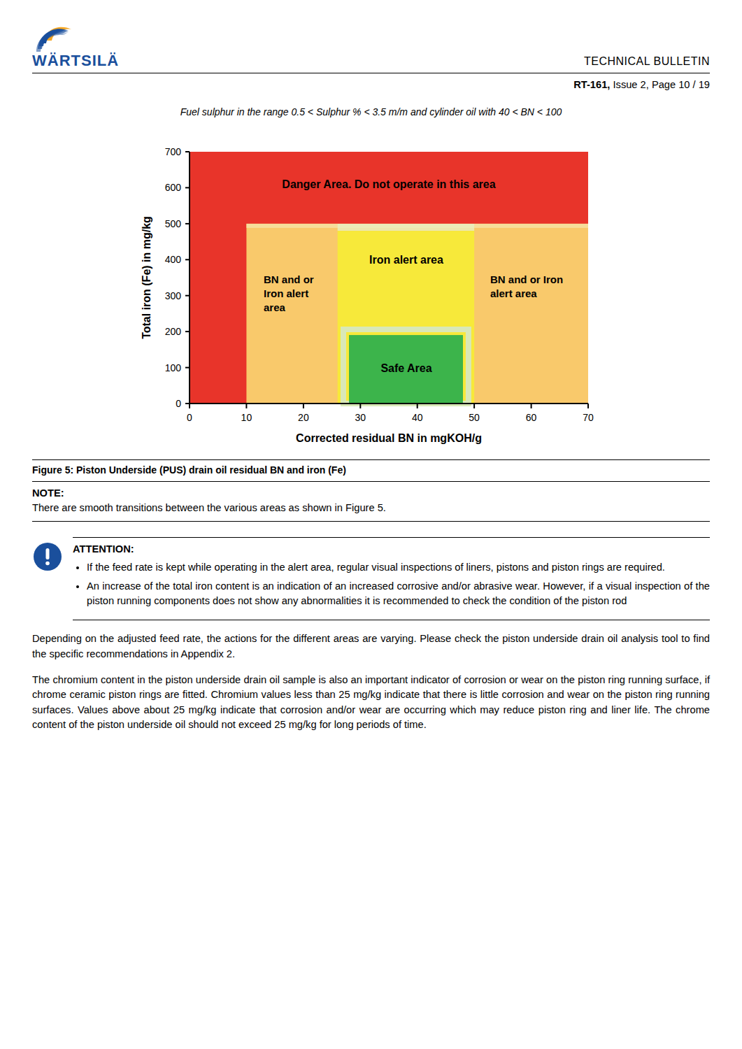WÄRTSILÄ
TECHNICAL BULLETIN
RT-161, Issue 2, Page 10 / 19
Fuel sulphur in the range 0.5 < Sulphur % < 3.5 m/m and cylinder oil with 40 < BN < 100
Plot geometry: x axis: 0..70 mgKOH/g -> px 90..660 (scale 8.142857 px per unit) y axis: 0..700 mg/kg -> px 400..40 (scale 0.514286 px per unit) 0 100 200 300 400 500 600 700 0 10 20 30 40 50 60 70 Corrected residual BN in mgKOH/g Total iron (Fe) in mg/kg Danger Area. Do not operate in this area Iron alert area Safe Area BN and or Iron alert area BN and or Iron alert area
Figure 5: Piston Underside (PUS) drain oil residual BN and iron (Fe)
NOTE:
There are smooth transitions between the various areas as shown in Figure 5.
ATTENTION:
If the feed rate is kept while operating in the alert area, regular visual inspections of liners, pistons and piston rings are required.
An increase of the total iron content is an indication of an increased corrosive and/or abrasive wear. However, if a visual inspection of the piston running components does not show any abnormalities it is recommended to check the condition of the piston rod
Depending on the adjusted feed rate, the actions for the different areas are varying. Please check the piston underside drain oil analysis tool to find the specific recommendations in Appendix 2.
The chromium content in the piston underside drain oil sample is also an important indicator of corrosion or wear on the piston ring running surface, if chrome ceramic piston rings are fitted. Chromium values less than 25 mg/kg indicate that there is little corrosion and wear on the piston ring running surfaces. Values above about 25 mg/kg indicate that corrosion and/or wear are occurring which may reduce piston ring and liner life. The chrome content of the piston underside oil should not exceed 25 mg/kg for long periods of time.